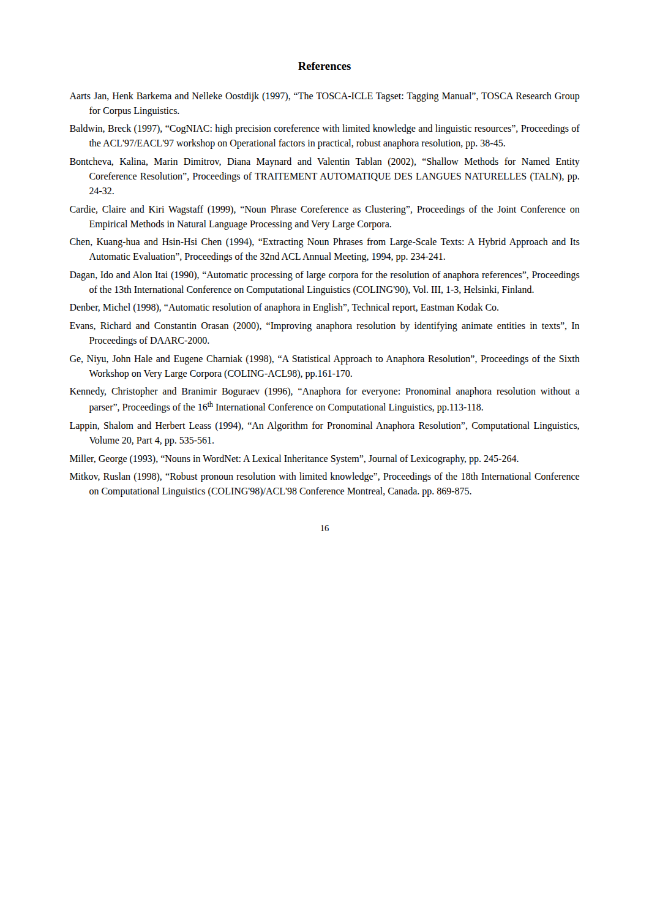References
Aarts Jan, Henk Barkema and Nelleke Oostdijk (1997), “The TOSCA-ICLE Tagset: Tagging Manual”, TOSCA Research Group for Corpus Linguistics.
Baldwin, Breck (1997), “CogNIAC: high precision coreference with limited knowledge and linguistic resources”, Proceedings of the ACL'97/EACL'97 workshop on Operational factors in practical, robust anaphora resolution, pp. 38-45.
Bontcheva, Kalina, Marin Dimitrov, Diana Maynard and Valentin Tablan (2002), “Shallow Methods for Named Entity Coreference Resolution”, Proceedings of TRAITEMENT AUTOMATIQUE DES LANGUES NATURELLES (TALN), pp. 24-32.
Cardie, Claire and Kiri Wagstaff (1999), “Noun Phrase Coreference as Clustering”, Proceedings of the Joint Conference on Empirical Methods in Natural Language Processing and Very Large Corpora.
Chen, Kuang-hua and Hsin-Hsi Chen (1994), “Extracting Noun Phrases from Large-Scale Texts: A Hybrid Approach and Its Automatic Evaluation”, Proceedings of the 32nd ACL Annual Meeting, 1994, pp. 234-241.
Dagan, Ido and Alon Itai (1990), “Automatic processing of large corpora for the resolution of anaphora references”, Proceedings of the 13th International Conference on Computational Linguistics (COLING'90), Vol. III, 1-3, Helsinki, Finland.
Denber, Michel (1998), “Automatic resolution of anaphora in English”, Technical report, Eastman Kodak Co.
Evans, Richard and Constantin Orasan (2000), “Improving anaphora resolution by identifying animate entities in texts”, In Proceedings of DAARC-2000.
Ge, Niyu, John Hale and Eugene Charniak (1998), “A Statistical Approach to Anaphora Resolution”, Proceedings of the Sixth Workshop on Very Large Corpora (COLING-ACL98), pp.161-170.
Kennedy, Christopher and Branimir Boguraev (1996), “Anaphora for everyone: Pronominal anaphora resolution without a parser”, Proceedings of the 16th International Conference on Computational Linguistics, pp.113-118.
Lappin, Shalom and Herbert Leass (1994), “An Algorithm for Pronominal Anaphora Resolution”, Computational Linguistics, Volume 20, Part 4, pp. 535-561.
Miller, George (1993), “Nouns in WordNet: A Lexical Inheritance System”, Journal of Lexicography, pp. 245-264.
Mitkov, Ruslan (1998), “Robust pronoun resolution with limited knowledge”, Proceedings of the 18th International Conference on Computational Linguistics (COLING'98)/ACL'98 Conference Montreal, Canada. pp. 869-875.
16